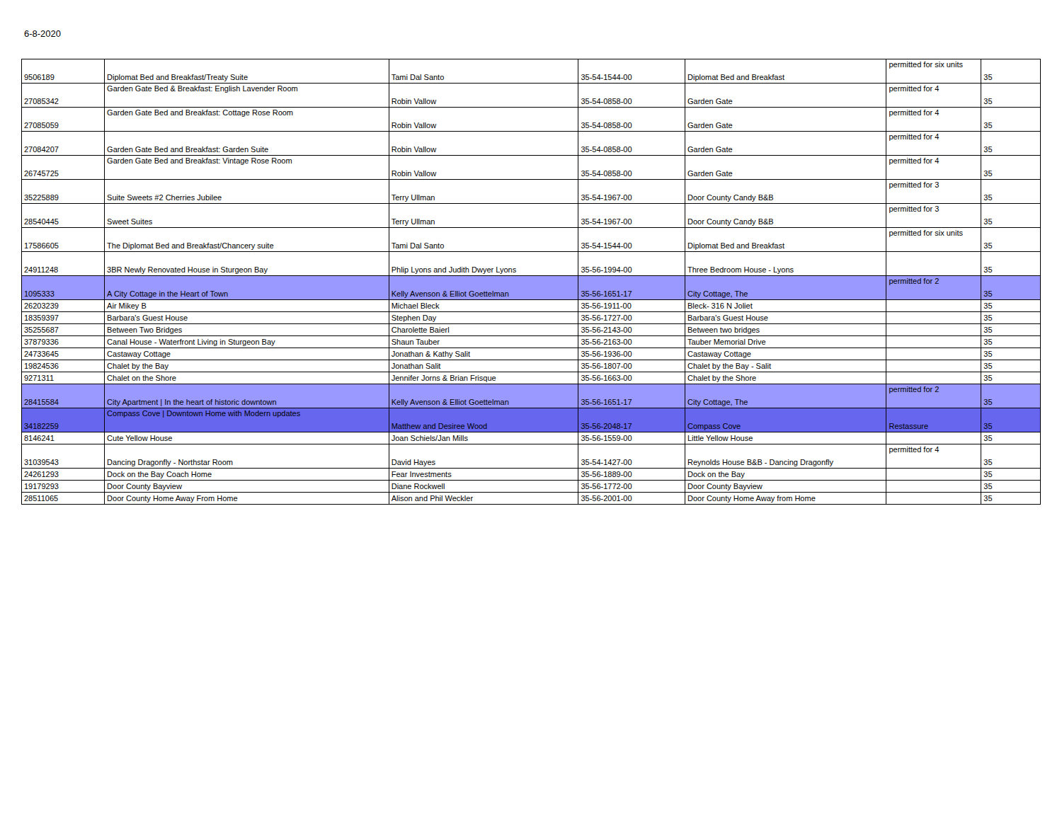6-8-2020
| 9506189 | Diplomat Bed and Breakfast/Treaty Suite | Tami Dal Santo | 35-54-1544-00 | Diplomat Bed and Breakfast | permitted for six units | 35 |
| 27085342 | Garden Gate Bed & Breakfast: English Lavender Room | Robin Vallow | 35-54-0858-00 | Garden Gate | permitted for 4 | 35 |
| 27085059 | Garden Gate Bed and Breakfast: Cottage Rose Room | Robin Vallow | 35-54-0858-00 | Garden Gate | permitted for 4 | 35 |
| 27084207 | Garden Gate Bed and Breakfast: Garden Suite | Robin Vallow | 35-54-0858-00 | Garden Gate | permitted for 4 | 35 |
| 26745725 | Garden Gate Bed and Breakfast: Vintage Rose Room | Robin Vallow | 35-54-0858-00 | Garden Gate | permitted for 4 | 35 |
| 35225889 | Suite Sweets #2 Cherries Jubilee | Terry Ullman | 35-54-1967-00 | Door County Candy B&B | permitted for 3 | 35 |
| 28540445 | Sweet Suites | Terry Ullman | 35-54-1967-00 | Door County Candy B&B | permitted for 3 | 35 |
| 17586605 | The Diplomat Bed and Breakfast/Chancery suite | Tami Dal Santo | 35-54-1544-00 | Diplomat Bed and Breakfast | permitted for six units | 35 |
| 24911248 | 3BR Newly Renovated House in Sturgeon Bay | Phlip Lyons and Judith Dwyer Lyons | 35-56-1994-00 | Three Bedroom House - Lyons | | 35 |
| 1095333 | A City Cottage in the Heart of Town | Kelly Avenson & Elliot Goettelman | 35-56-1651-17 | City Cottage, The | permitted for 2 | 35 |
| 26203239 | Air Mikey B | Michael Bleck | 35-56-1911-00 | Bleck- 316 N Joliet | | 35 |
| 18359397 | Barbara's Guest House | Stephen Day | 35-56-1727-00 | Barbara's Guest House | | 35 |
| 35255687 | Between Two Bridges | Charolette Baierl | 35-56-2143-00 | Between two bridges | | 35 |
| 37879336 | Canal House - Waterfront Living in Sturgeon Bay | Shaun Tauber | 35-56-2163-00 | Tauber Memorial Drive | | 35 |
| 24733645 | Castaway Cottage | Jonathan & Kathy Salit | 35-56-1936-00 | Castaway Cottage | | 35 |
| 19824536 | Chalet by the Bay | Jonathan Salit | 35-56-1807-00 | Chalet by the Bay - Salit | | 35 |
| 9271311 | Chalet on the Shore | Jennifer Jorns & Brian Frisque | 35-56-1663-00 | Chalet by the Shore | | 35 |
| 28415584 | City Apartment / In the heart of historic downtown | Kelly Avenson & Elliot Goettelman | 35-56-1651-17 | City Cottage, The | permitted for 2 | 35 |
| 34182259 | Compass Cove / Downtown Home with Modern updates | Matthew and Desiree Wood | 35-56-2048-17 | Compass Cove | Restassure | 35 |
| 8146241 | Cute Yellow House | Joan Schiels/Jan Mills | 35-56-1559-00 | Little Yellow House | | 35 |
| 31039543 | Dancing Dragonfly - Northstar Room | David Hayes | 35-54-1427-00 | Reynolds House B&B - Dancing Dragonfly | permitted for 4 | 35 |
| 24261293 | Dock on the Bay Coach Home | Fear Investments | 35-56-1889-00 | Dock on the Bay | | 35 |
| 19179293 | Door County Bayview | Diane Rockwell | 35-56-1772-00 | Door County Bayview | | 35 |
| 28511065 | Door County Home Away From Home | Alison and Phil Weckler | 35-56-2001-00 | Door County Home Away from Home | | 35 |